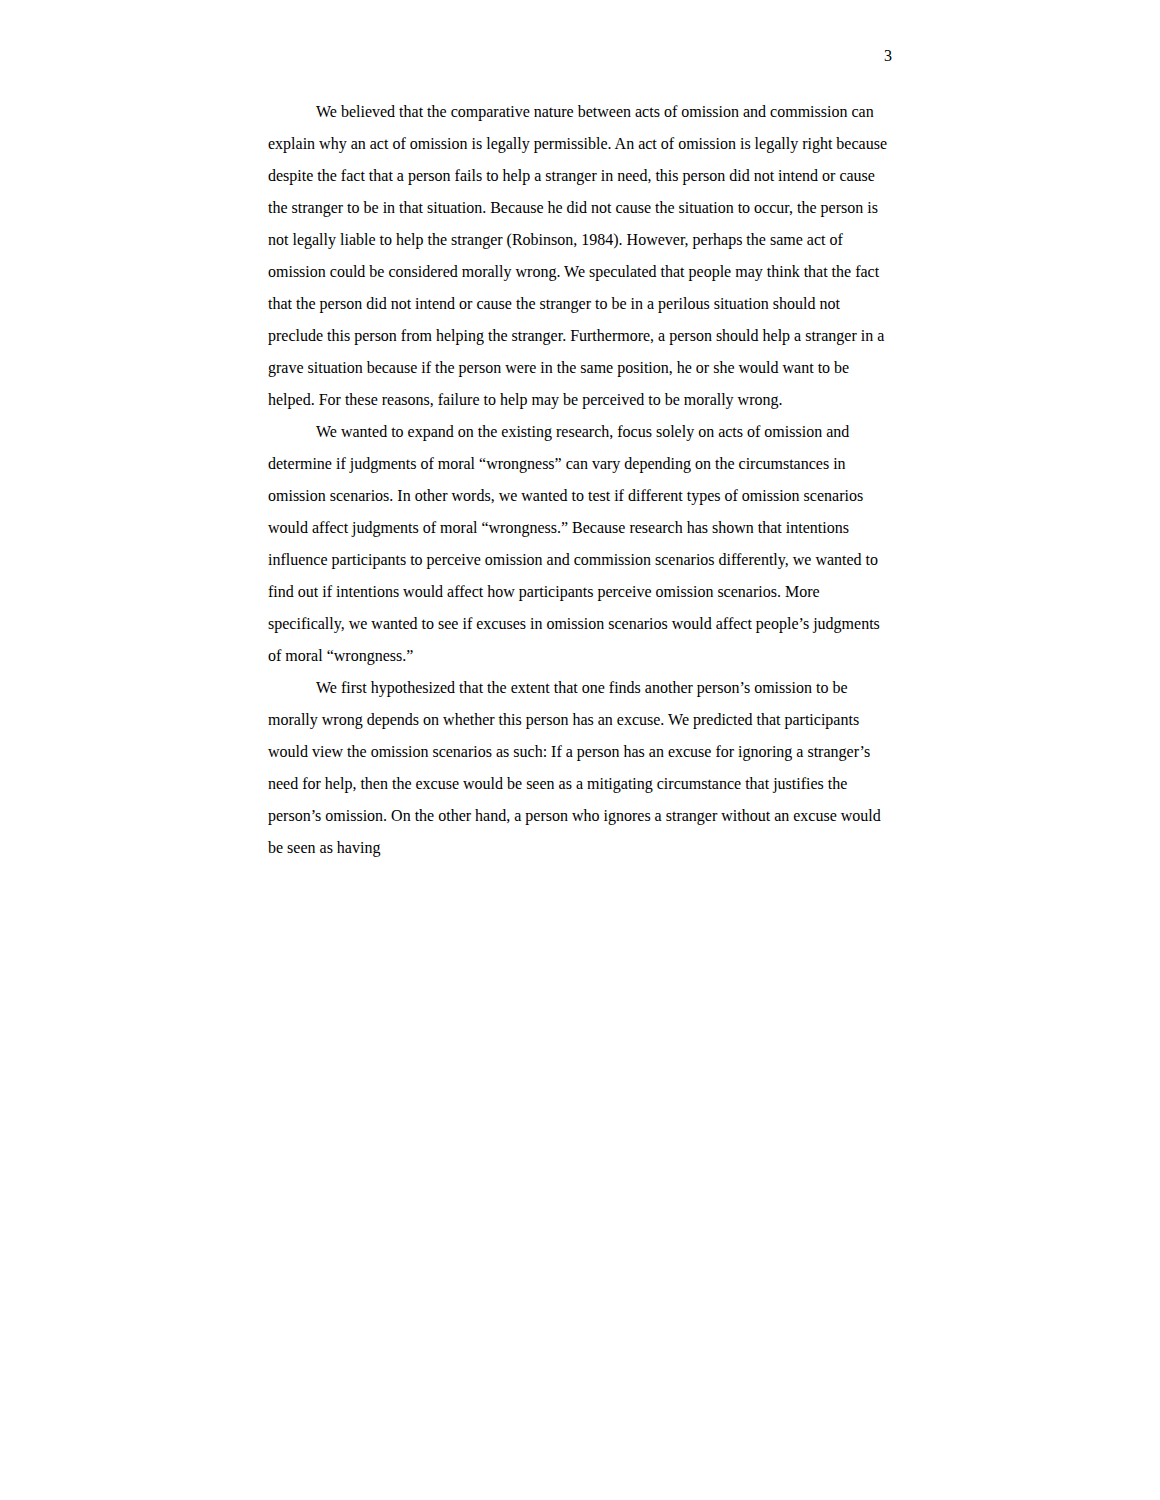3
We believed that the comparative nature between acts of omission and commission can explain why an act of omission is legally permissible. An act of omission is legally right because despite the fact that a person fails to help a stranger in need, this person did not intend or cause the stranger to be in that situation. Because he did not cause the situation to occur, the person is not legally liable to help the stranger (Robinson, 1984). However, perhaps the same act of omission could be considered morally wrong. We speculated that people may think that the fact that the person did not intend or cause the stranger to be in a perilous situation should not preclude this person from helping the stranger. Furthermore, a person should help a stranger in a grave situation because if the person were in the same position, he or she would want to be helped. For these reasons, failure to help may be perceived to be morally wrong.
We wanted to expand on the existing research, focus solely on acts of omission and determine if judgments of moral “wrongness” can vary depending on the circumstances in omission scenarios. In other words, we wanted to test if different types of omission scenarios would affect judgments of moral “wrongness.” Because research has shown that intentions influence participants to perceive omission and commission scenarios differently, we wanted to find out if intentions would affect how participants perceive omission scenarios. More specifically, we wanted to see if excuses in omission scenarios would affect people’s judgments of moral “wrongness.”
We first hypothesized that the extent that one finds another person’s omission to be morally wrong depends on whether this person has an excuse. We predicted that participants would view the omission scenarios as such: If a person has an excuse for ignoring a stranger’s need for help, then the excuse would be seen as a mitigating circumstance that justifies the person’s omission. On the other hand, a person who ignores a stranger without an excuse would be seen as having